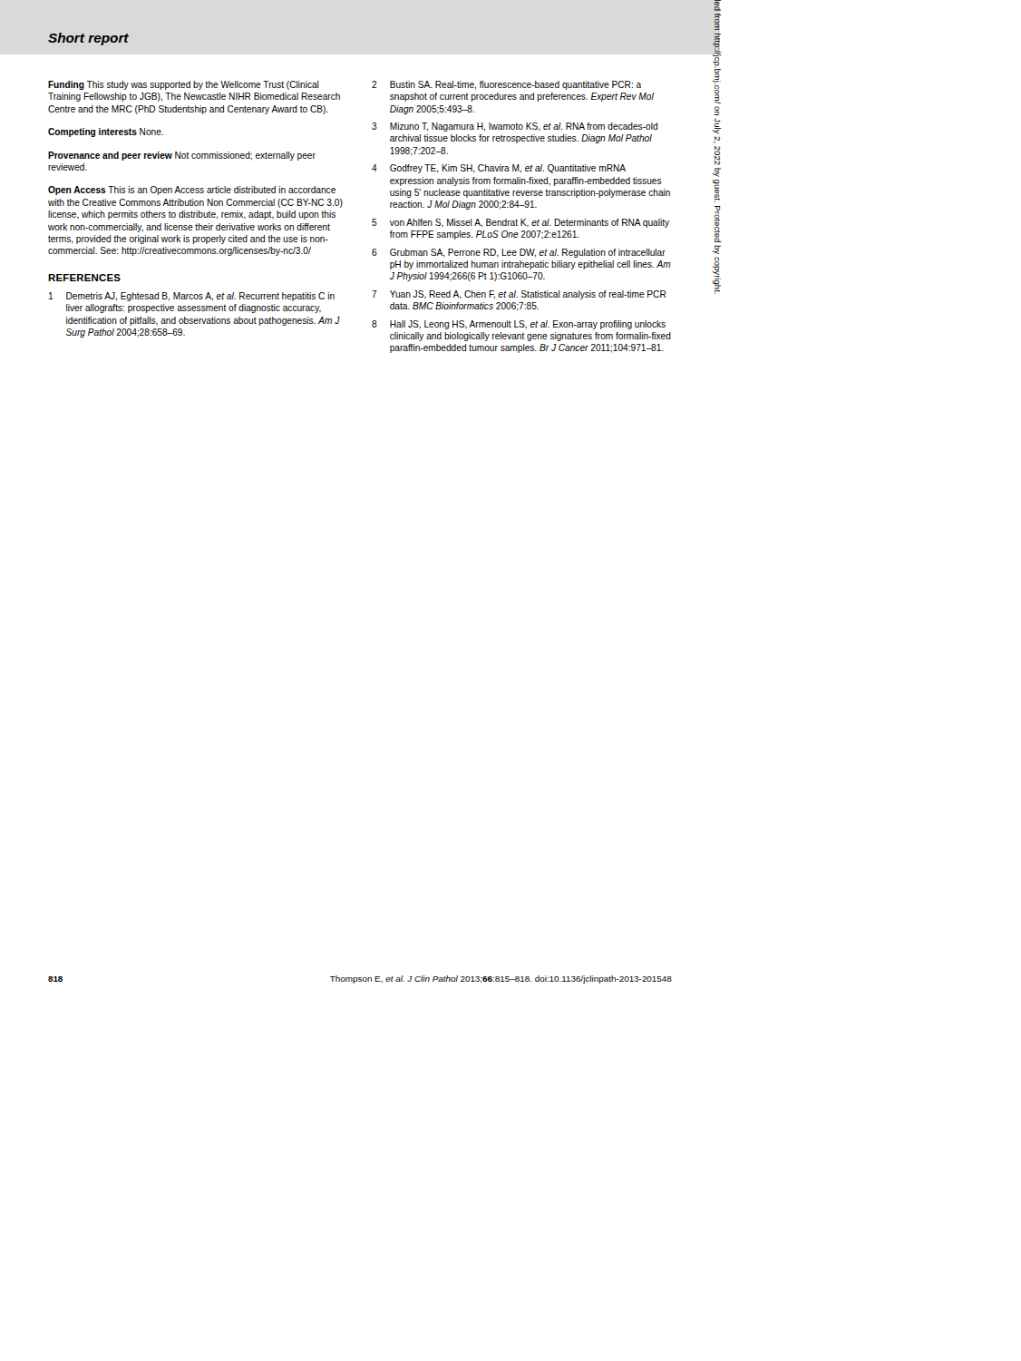Short report
Funding This study was supported by the Wellcome Trust (Clinical Training Fellowship to JGB), The Newcastle NIHR Biomedical Research Centre and the MRC (PhD Studentship and Centenary Award to CB).
Competing interests None.
Provenance and peer review Not commissioned; externally peer reviewed.
Open Access This is an Open Access article distributed in accordance with the Creative Commons Attribution Non Commercial (CC BY-NC 3.0) license, which permits others to distribute, remix, adapt, build upon this work non-commercially, and license their derivative works on different terms, provided the original work is properly cited and the use is non-commercial. See: http://creativecommons.org/licenses/by-nc/3.0/
REFERENCES
Demetris AJ, Eghtesad B, Marcos A, et al. Recurrent hepatitis C in liver allografts: prospective assessment of diagnostic accuracy, identification of pitfalls, and observations about pathogenesis. Am J Surg Pathol 2004;28:658–69.
Bustin SA. Real-time, fluorescence-based quantitative PCR: a snapshot of current procedures and preferences. Expert Rev Mol Diagn 2005;5:493–8.
Mizuno T, Nagamura H, Iwamoto KS, et al. RNA from decades-old archival tissue blocks for retrospective studies. Diagn Mol Pathol 1998;7:202–8.
Godfrey TE, Kim SH, Chavira M, et al. Quantitative mRNA expression analysis from formalin-fixed, paraffin-embedded tissues using 5′ nuclease quantitative reverse transcription-polymerase chain reaction. J Mol Diagn 2000;2:84–91.
von Ahlfen S, Missel A, Bendrat K, et al. Determinants of RNA quality from FFPE samples. PLoS One 2007;2:e1261.
Grubman SA, Perrone RD, Lee DW, et al. Regulation of intracellular pH by immortalized human intrahepatic biliary epithelial cell lines. Am J Physiol 1994;266(6 Pt 1):G1060–70.
Yuan JS, Reed A, Chen F, et al. Statistical analysis of real-time PCR data. BMC Bioinformatics 2006;7:85.
Hall JS, Leong HS, Armenoult LS, et al. Exon-array profiling unlocks clinically and biologically relevant gene signatures from formalin-fixed paraffin-embedded tumour samples. Br J Cancer 2011;104:971–81.
J Clin Pathol: first published as 10.1136/jclinpath-2013-201548 on 11 June 2013. Downloaded from http://jcp.bmj.com/ on July 2, 2022 by guest. Protected by copyright.
818
Thompson E, et al. J Clin Pathol 2013;66:815–818. doi:10.1136/jclinpath-2013-201548